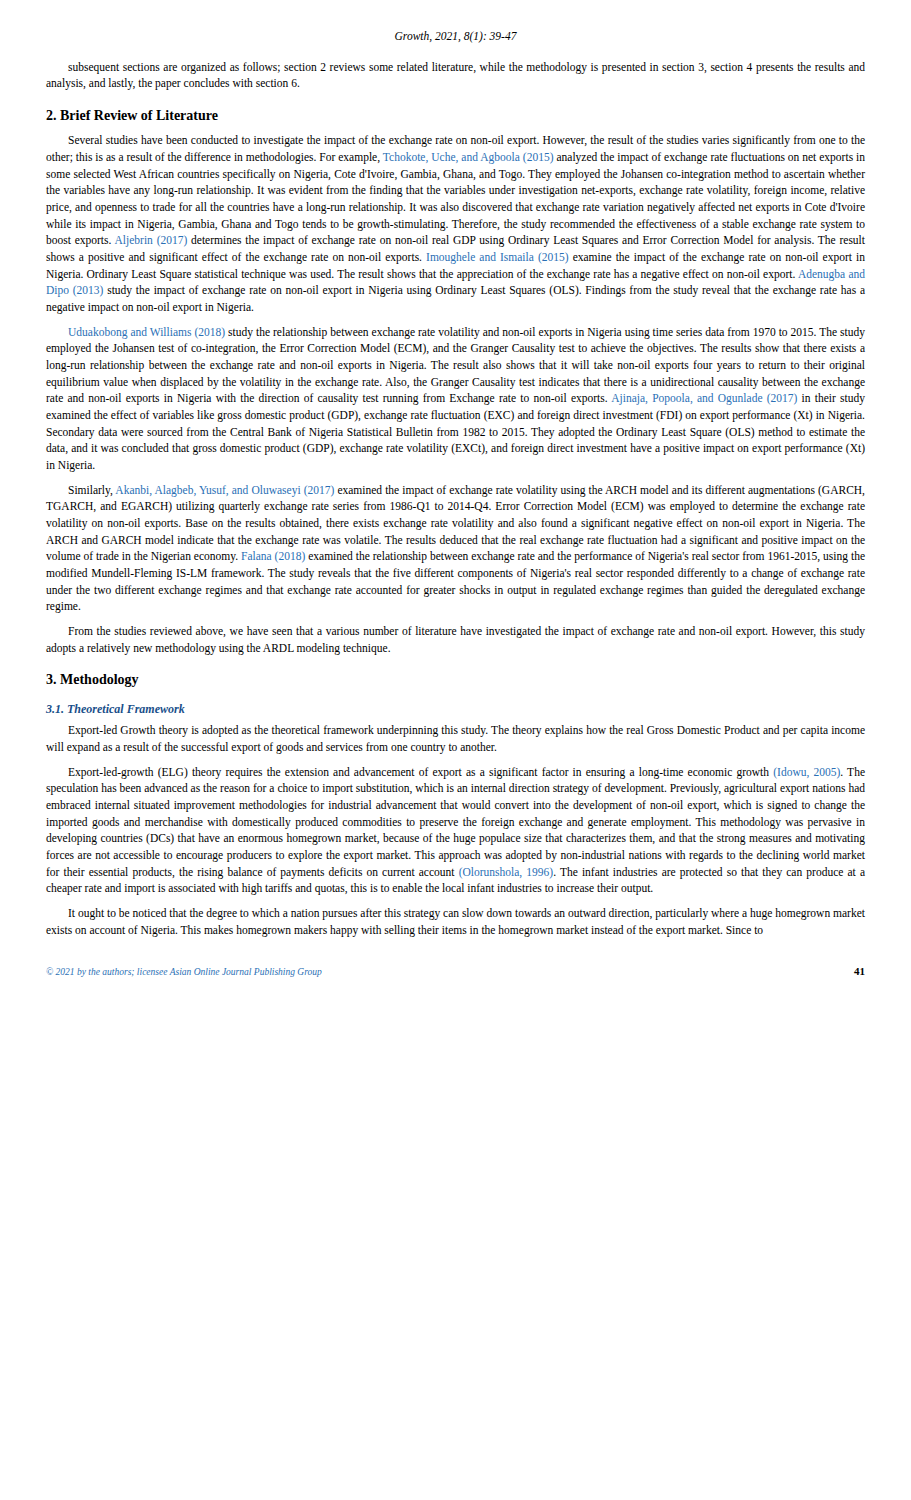Growth, 2021, 8(1): 39-47
subsequent sections are organized as follows; section 2 reviews some related literature, while the methodology is presented in section 3, section 4 presents the results and analysis, and lastly, the paper concludes with section 6.
2. Brief Review of Literature
Several studies have been conducted to investigate the impact of the exchange rate on non-oil export. However, the result of the studies varies significantly from one to the other; this is as a result of the difference in methodologies. For example, Tchokote, Uche, and Agboola (2015) analyzed the impact of exchange rate fluctuations on net exports in some selected West African countries specifically on Nigeria, Cote d'Ivoire, Gambia, Ghana, and Togo. They employed the Johansen co-integration method to ascertain whether the variables have any long-run relationship. It was evident from the finding that the variables under investigation net-exports, exchange rate volatility, foreign income, relative price, and openness to trade for all the countries have a long-run relationship. It was also discovered that exchange rate variation negatively affected net exports in Cote d'Ivoire while its impact in Nigeria, Gambia, Ghana and Togo tends to be growth-stimulating. Therefore, the study recommended the effectiveness of a stable exchange rate system to boost exports. Aljebrin (2017) determines the impact of exchange rate on non-oil real GDP using Ordinary Least Squares and Error Correction Model for analysis. The result shows a positive and significant effect of the exchange rate on non-oil exports. Imoughele and Ismaila (2015) examine the impact of the exchange rate on non-oil export in Nigeria. Ordinary Least Square statistical technique was used. The result shows that the appreciation of the exchange rate has a negative effect on non-oil export. Adenugba and Dipo (2013) study the impact of exchange rate on non-oil export in Nigeria using Ordinary Least Squares (OLS). Findings from the study reveal that the exchange rate has a negative impact on non-oil export in Nigeria.
Uduakobong and Williams (2018) study the relationship between exchange rate volatility and non-oil exports in Nigeria using time series data from 1970 to 2015. The study employed the Johansen test of co-integration, the Error Correction Model (ECM), and the Granger Causality test to achieve the objectives. The results show that there exists a long-run relationship between the exchange rate and non-oil exports in Nigeria. The result also shows that it will take non-oil exports four years to return to their original equilibrium value when displaced by the volatility in the exchange rate. Also, the Granger Causality test indicates that there is a unidirectional causality between the exchange rate and non-oil exports in Nigeria with the direction of causality test running from Exchange rate to non-oil exports. Ajinaja, Popoola, and Ogunlade (2017) in their study examined the effect of variables like gross domestic product (GDP), exchange rate fluctuation (EXC) and foreign direct investment (FDI) on export performance (Xt) in Nigeria. Secondary data were sourced from the Central Bank of Nigeria Statistical Bulletin from 1982 to 2015. They adopted the Ordinary Least Square (OLS) method to estimate the data, and it was concluded that gross domestic product (GDP), exchange rate volatility (EXCt), and foreign direct investment have a positive impact on export performance (Xt) in Nigeria.
Similarly, Akanbi, Alagbeb, Yusuf, and Oluwaseyi (2017) examined the impact of exchange rate volatility using the ARCH model and its different augmentations (GARCH, TGARCH, and EGARCH) utilizing quarterly exchange rate series from 1986-Q1 to 2014-Q4. Error Correction Model (ECM) was employed to determine the exchange rate volatility on non-oil exports. Base on the results obtained, there exists exchange rate volatility and also found a significant negative effect on non-oil export in Nigeria. The ARCH and GARCH model indicate that the exchange rate was volatile. The results deduced that the real exchange rate fluctuation had a significant and positive impact on the volume of trade in the Nigerian economy. Falana (2018) examined the relationship between exchange rate and the performance of Nigeria's real sector from 1961-2015, using the modified Mundell-Fleming IS-LM framework. The study reveals that the five different components of Nigeria's real sector responded differently to a change of exchange rate under the two different exchange regimes and that exchange rate accounted for greater shocks in output in regulated exchange regimes than guided the deregulated exchange regime.
From the studies reviewed above, we have seen that a various number of literature have investigated the impact of exchange rate and non-oil export. However, this study adopts a relatively new methodology using the ARDL modeling technique.
3. Methodology
3.1. Theoretical Framework
Export-led Growth theory is adopted as the theoretical framework underpinning this study. The theory explains how the real Gross Domestic Product and per capita income will expand as a result of the successful export of goods and services from one country to another.
Export-led-growth (ELG) theory requires the extension and advancement of export as a significant factor in ensuring a long-time economic growth (Idowu, 2005). The speculation has been advanced as the reason for a choice to import substitution, which is an internal direction strategy of development. Previously, agricultural export nations had embraced internal situated improvement methodologies for industrial advancement that would convert into the development of non-oil export, which is signed to change the imported goods and merchandise with domestically produced commodities to preserve the foreign exchange and generate employment. This methodology was pervasive in developing countries (DCs) that have an enormous homegrown market, because of the huge populace size that characterizes them, and that the strong measures and motivating forces are not accessible to encourage producers to explore the export market. This approach was adopted by non-industrial nations with regards to the declining world market for their essential products, the rising balance of payments deficits on current account (Olorunshola, 1996). The infant industries are protected so that they can produce at a cheaper rate and import is associated with high tariffs and quotas, this is to enable the local infant industries to increase their output.
It ought to be noticed that the degree to which a nation pursues after this strategy can slow down towards an outward direction, particularly where a huge homegrown market exists on account of Nigeria. This makes homegrown makers happy with selling their items in the homegrown market instead of the export market. Since to
© 2021 by the authors; licensee Asian Online Journal Publishing Group
41